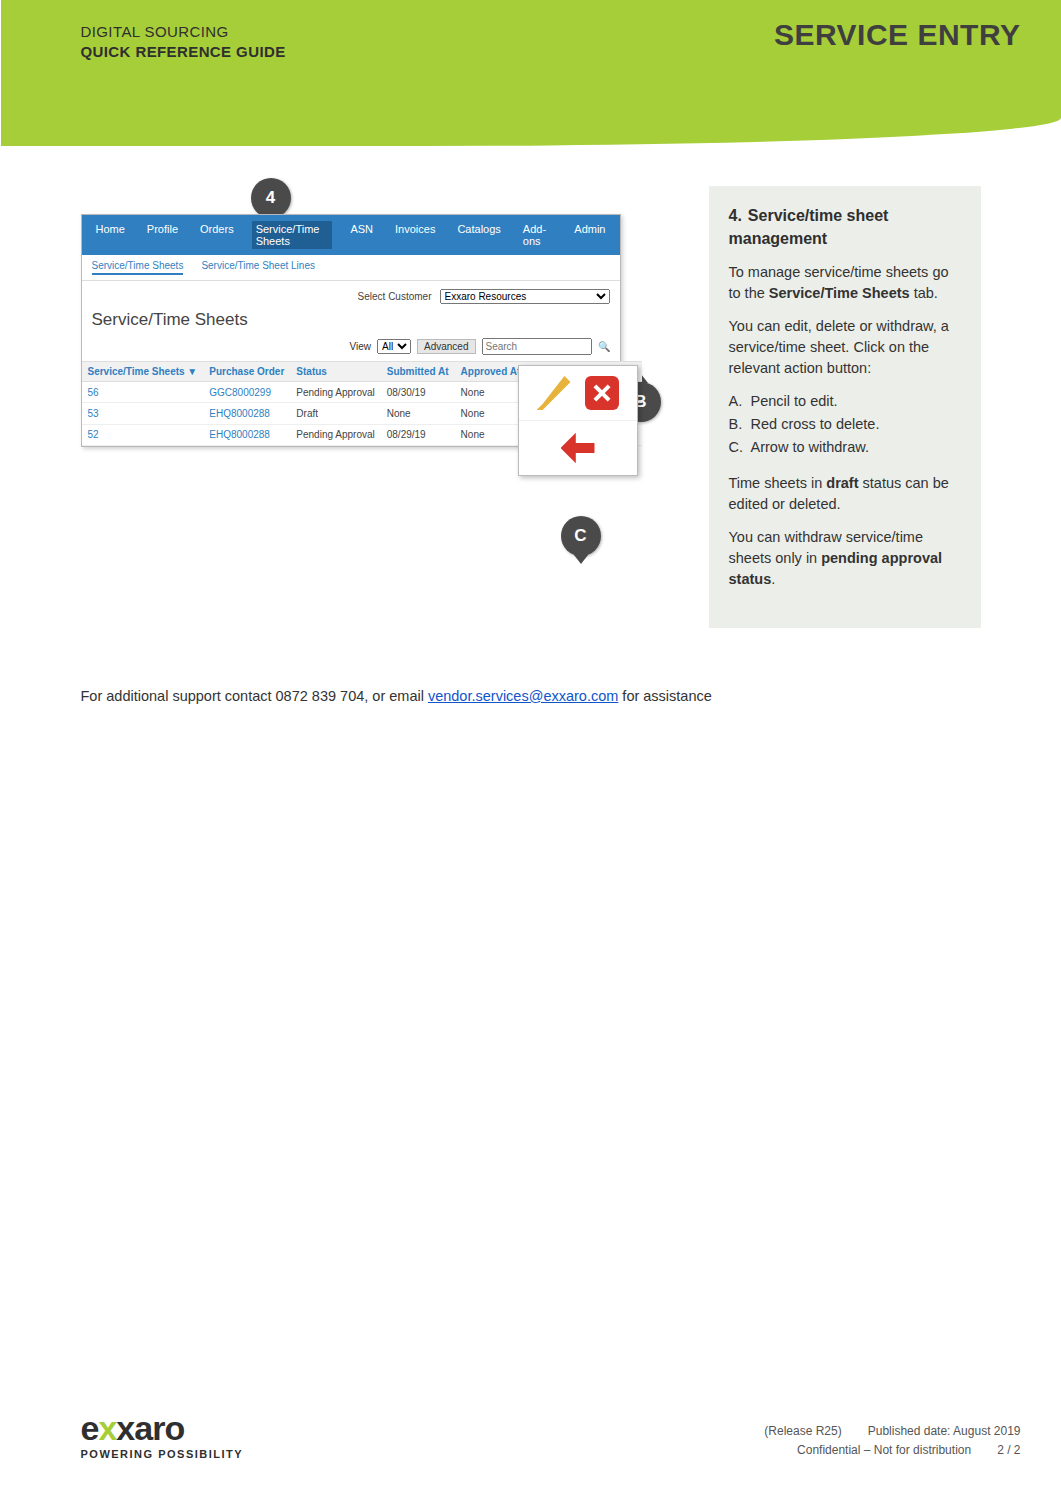DIGITAL SOURCING
QUICK REFERENCE GUIDE
SERVICE ENTRY
4
A
B
C
Home
Profile
Orders
Service/Time Sheets
ASN
Invoices
Catalogs
Add-ons
Admin
Service/Time Sheets
Service/Time Sheet Lines
Select Customer Exxaro Resources
Service/Time Sheets
View All Advanced 🔍
| Service/Time Sheets ▼ | Purchase Order | Status | Submitted At | Approved At | Created By | Actions |
| --- | --- | --- | --- | --- | --- | --- |
| 56 | GGC8000299 | Pending Approval | 08/30/19 | None | Carol Power | |
| 53 | EHQ8000288 | Draft | None | None | Carol Power | |
| 52 | EHQ8000288 | Pending Approval | 08/29/19 | None | Carol Power | |
4. Service/time sheet management
To manage service/time sheets go to the Service/Time Sheets tab.
You can edit, delete or withdraw, a service/time sheet. Click on the relevant action button:
A. Pencil to edit.
B. Red cross to delete.
C. Arrow to withdraw.
Time sheets in draft status can be edited or deleted.
You can withdraw service/time sheets only in pending approval status.
For additional support contact 0872 839 704, or email vendor.services@exxaro.com for assistance
exxaro
POWERING POSSIBILITY
(Release R25)Published date: August 2019
Confidential – Not for distribution2 / 2